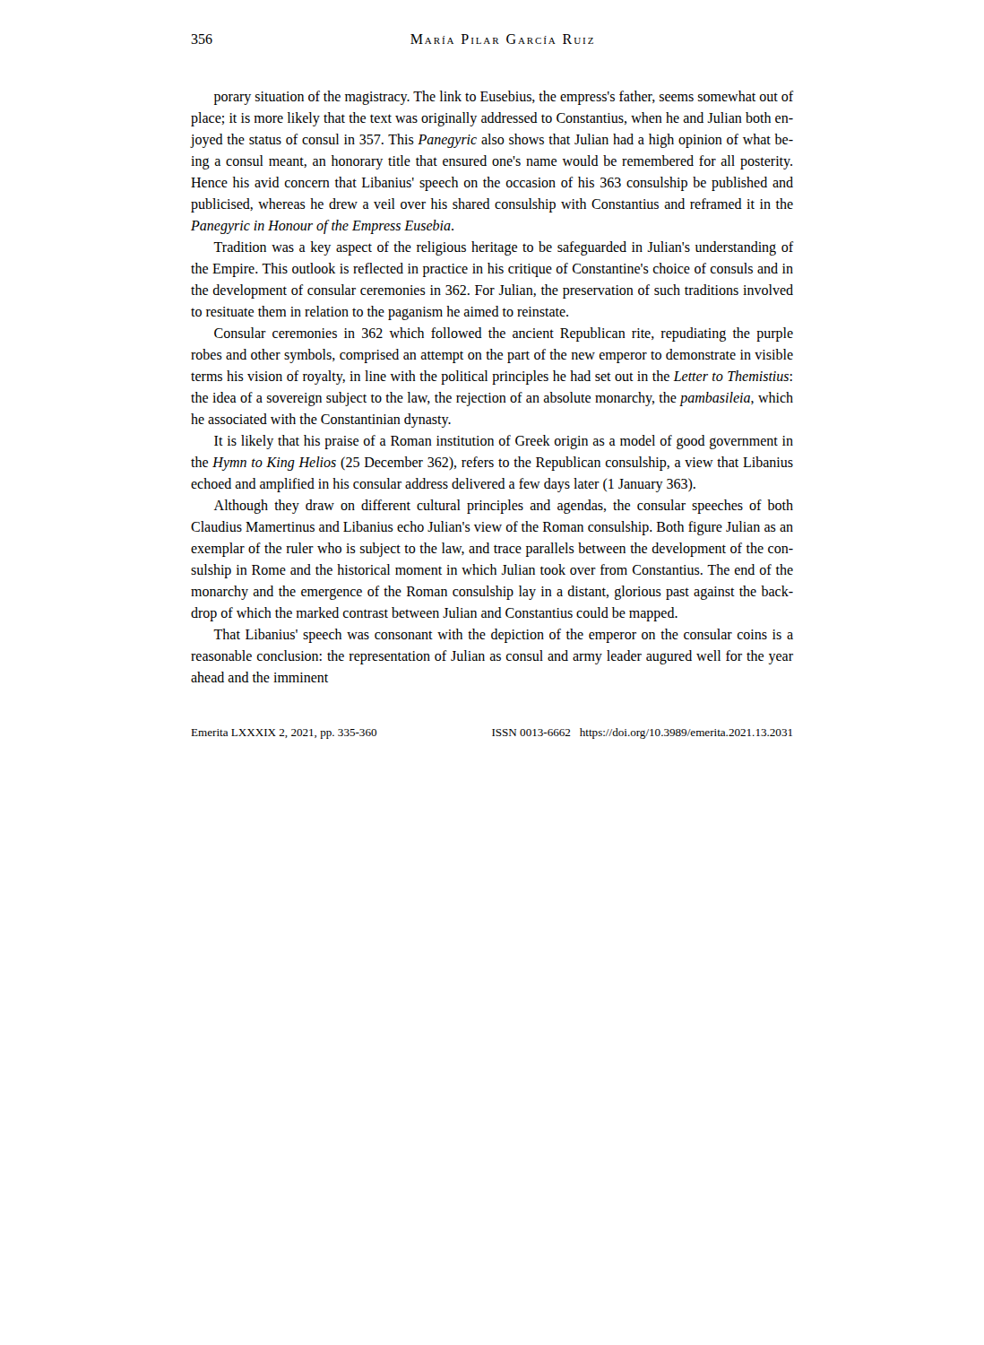356 María Pilar García Ruiz
porary situation of the magistracy. The link to Eusebius, the empress's father, seems somewhat out of place; it is more likely that the text was originally addressed to Constantius, when he and Julian both enjoyed the status of consul in 357. This Panegyric also shows that Julian had a high opinion of what being a consul meant, an honorary title that ensured one's name would be remembered for all posterity. Hence his avid concern that Libanius' speech on the occasion of his 363 consulship be published and publicised, whereas he drew a veil over his shared consulship with Constantius and reframed it in the Panegyric in Honour of the Empress Eusebia.
Tradition was a key aspect of the religious heritage to be safeguarded in Julian's understanding of the Empire. This outlook is reflected in practice in his critique of Constantine's choice of consuls and in the development of consular ceremonies in 362. For Julian, the preservation of such traditions involved to resituate them in relation to the paganism he aimed to reinstate.
Consular ceremonies in 362 which followed the ancient Republican rite, repudiating the purple robes and other symbols, comprised an attempt on the part of the new emperor to demonstrate in visible terms his vision of royalty, in line with the political principles he had set out in the Letter to Themistius: the idea of a sovereign subject to the law, the rejection of an absolute monarchy, the pambasileia, which he associated with the Constantinian dynasty.
It is likely that his praise of a Roman institution of Greek origin as a model of good government in the Hymn to King Helios (25 December 362), refers to the Republican consulship, a view that Libanius echoed and amplified in his consular address delivered a few days later (1 January 363).
Although they draw on different cultural principles and agendas, the consular speeches of both Claudius Mamertinus and Libanius echo Julian's view of the Roman consulship. Both figure Julian as an exemplar of the ruler who is subject to the law, and trace parallels between the development of the consulship in Rome and the historical moment in which Julian took over from Constantius. The end of the monarchy and the emergence of the Roman consulship lay in a distant, glorious past against the backdrop of which the marked contrast between Julian and Constantius could be mapped.
That Libanius' speech was consonant with the depiction of the emperor on the consular coins is a reasonable conclusion: the representation of Julian as consul and army leader augured well for the year ahead and the imminent
Emerita LXXXIX 2, 2021, pp. 335-360 ISSN 0013-6662 https://doi.org/10.3989/emerita.2021.13.2031